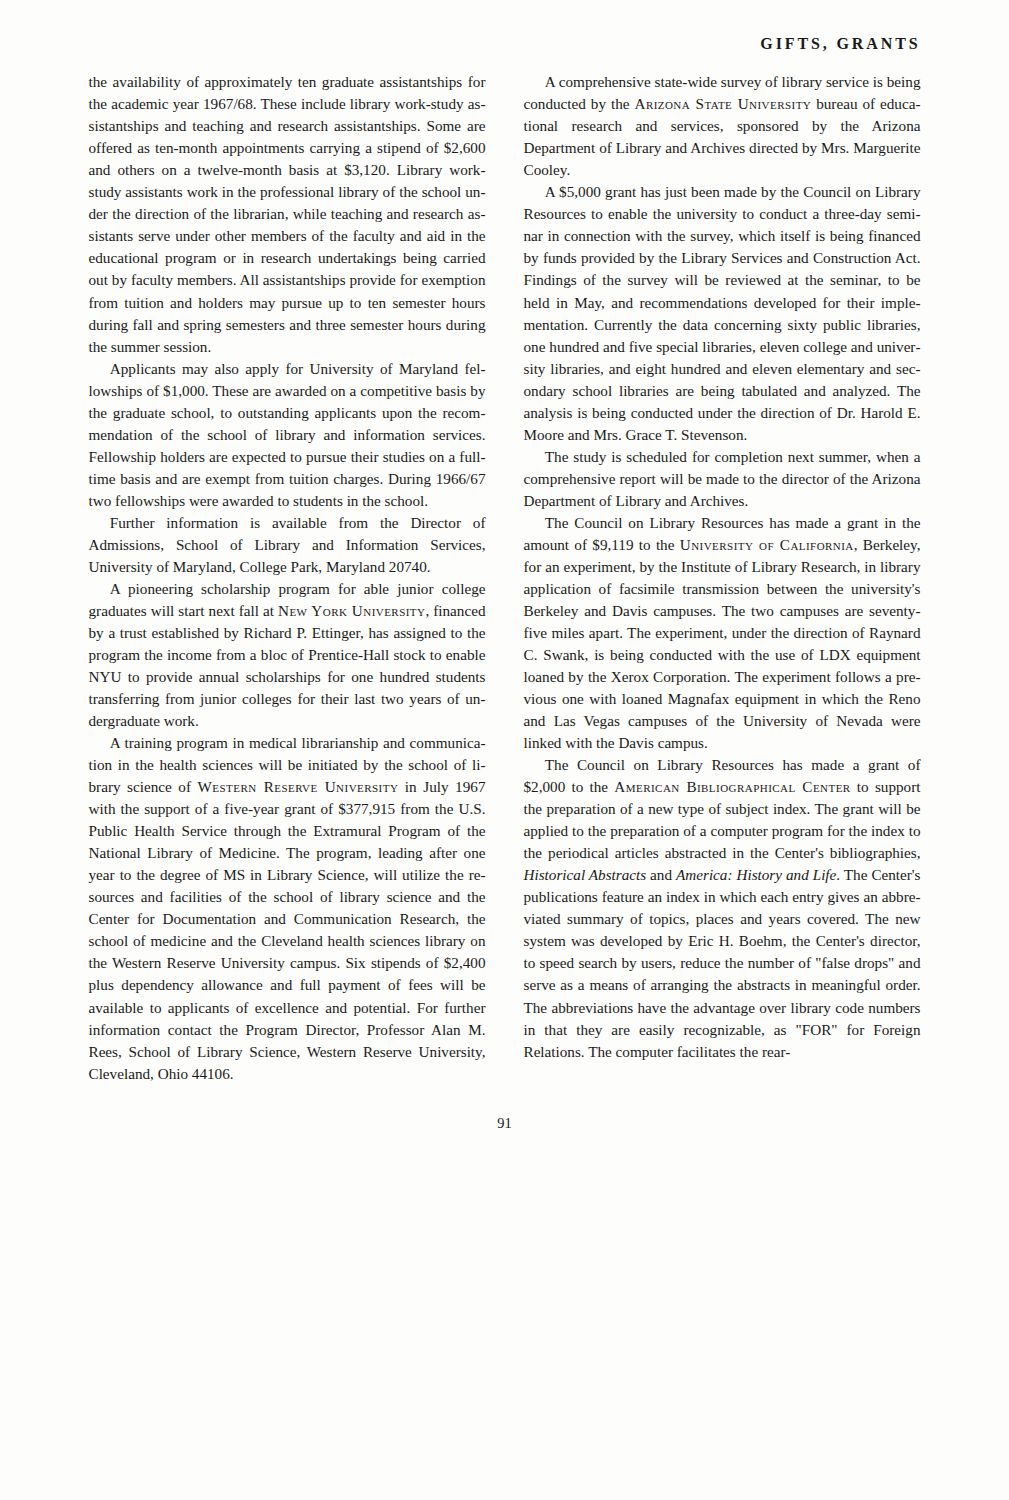Gifts, Grants
the availability of approximately ten graduate assistantships for the academic year 1967/68. These include library work-study assistantships and teaching and research assistantships. Some are offered as ten-month appointments carrying a stipend of $2,600 and others on a twelve-month basis at $3,120. Library work-study assistants work in the professional library of the school under the direction of the librarian, while teaching and research assistants serve under other members of the faculty and aid in the educational program or in research undertakings being carried out by faculty members. All assistantships provide for exemption from tuition and holders may pursue up to ten semester hours during fall and spring semesters and three semester hours during the summer session.
Applicants may also apply for University of Maryland fellowships of $1,000. These are awarded on a competitive basis by the graduate school, to outstanding applicants upon the recommendation of the school of library and information services. Fellowship holders are expected to pursue their studies on a full-time basis and are exempt from tuition charges. During 1966/67 two fellowships were awarded to students in the school.
Further information is available from the Director of Admissions, School of Library and Information Services, University of Maryland, College Park, Maryland 20740.
A pioneering scholarship program for able junior college graduates will start next fall at New York University, financed by a trust established by Richard P. Ettinger, has assigned to the program the income from a bloc of Prentice-Hall stock to enable NYU to provide annual scholarships for one hundred students transferring from junior colleges for their last two years of undergraduate work.
A training program in medical librarianship and communication in the health sciences will be initiated by the school of library science of Western Reserve University in July 1967 with the support of a five-year grant of $377,915 from the U.S. Public Health Service through the Extramural Program of the National Library of Medicine. The program, leading after one year to the degree of MS in Library Science, will utilize the resources and facilities of the school of library science and the Center for Documentation and Communication Research, the school of medicine and the Cleveland health sciences library on the Western Reserve University campus. Six stipends of $2,400 plus dependency allowance and full payment of fees will be available to applicants of excellence and potential. For further information contact the Program Director, Professor Alan M. Rees, School of Library Science, Western Reserve University, Cleveland, Ohio 44106.
A comprehensive state-wide survey of library service is being conducted by the Arizona State University bureau of educational research and services, sponsored by the Arizona Department of Library and Archives directed by Mrs. Marguerite Cooley.
A $5,000 grant has just been made by the Council on Library Resources to enable the university to conduct a three-day seminar in connection with the survey, which itself is being financed by funds provided by the Library Services and Construction Act. Findings of the survey will be reviewed at the seminar, to be held in May, and recommendations developed for their implementation. Currently the data concerning sixty public libraries, one hundred and five special libraries, eleven college and university libraries, and eight hundred and eleven elementary and secondary school libraries are being tabulated and analyzed. The analysis is being conducted under the direction of Dr. Harold E. Moore and Mrs. Grace T. Stevenson.
The study is scheduled for completion next summer, when a comprehensive report will be made to the director of the Arizona Department of Library and Archives.
The Council on Library Resources has made a grant in the amount of $9,119 to the University of California, Berkeley, for an experiment, by the Institute of Library Research, in library application of facsimile transmission between the university's Berkeley and Davis campuses. The two campuses are seventy-five miles apart. The experiment, under the direction of Raynard C. Swank, is being conducted with the use of LDX equipment loaned by the Xerox Corporation. The experiment follows a previous one with loaned Magnafax equipment in which the Reno and Las Vegas campuses of the University of Nevada were linked with the Davis campus.
The Council on Library Resources has made a grant of $2,000 to the American Bibliographical Center to support the preparation of a new type of subject index. The grant will be applied to the preparation of a computer program for the index to the periodical articles abstracted in the Center's bibliographies, Historical Abstracts and America: History and Life. The Center's publications feature an index in which each entry gives an abbreviated summary of topics, places and years covered. The new system was developed by Eric H. Boehm, the Center's director, to speed search by users, reduce the number of "false drops" and serve as a means of arranging the abstracts in meaningful order. The abbreviations have the advantage over library code numbers in that they are easily recognizable, as "FOR" for Foreign Relations. The computer facilitates the rear-
91